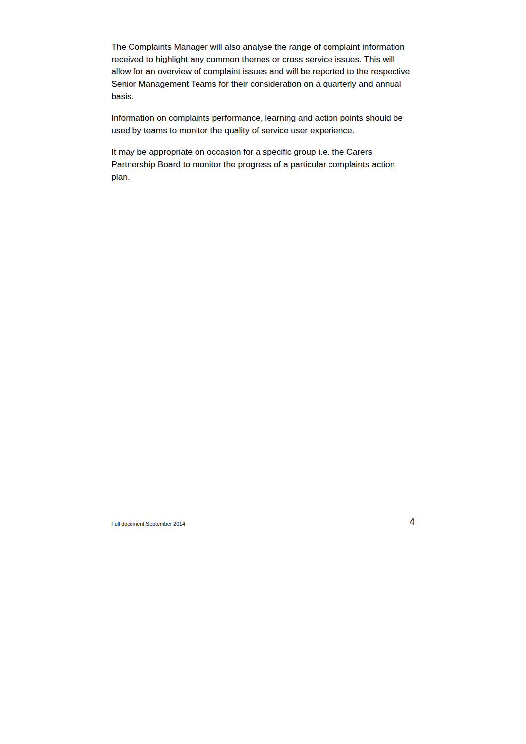The Complaints Manager will also analyse the range of complaint information received to highlight any common themes or cross service issues. This will allow for an overview of complaint issues and will be reported to the respective Senior Management Teams for their consideration on a quarterly and annual basis.
Information on complaints performance, learning and action points should be used by teams to monitor the quality of service user experience.
It may be appropriate on occasion for a specific group i.e. the Carers Partnership Board to monitor the progress of a particular complaints action plan.
Full document September 2014 4